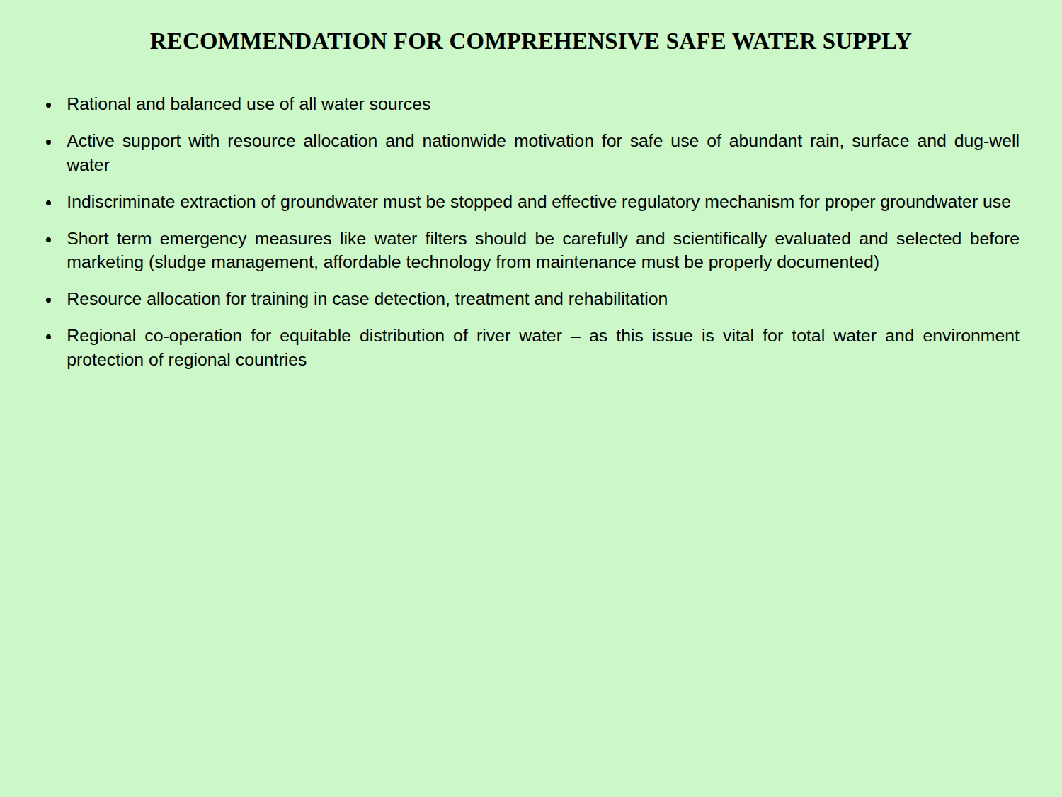RECOMMENDATION FOR COMPREHENSIVE SAFE WATER SUPPLY
Rational and balanced use of all water sources
Active support with resource allocation and nationwide motivation for safe use of abundant rain, surface and dug-well water
Indiscriminate extraction of groundwater must be stopped and effective regulatory mechanism for proper groundwater use
Short term emergency measures like water filters should be carefully and scientifically evaluated and selected before marketing (sludge management, affordable technology from maintenance must be properly documented)
Resource allocation for training in case detection, treatment and rehabilitation
Regional co-operation for equitable distribution of river water – as this issue is vital for total water and environment protection of regional countries